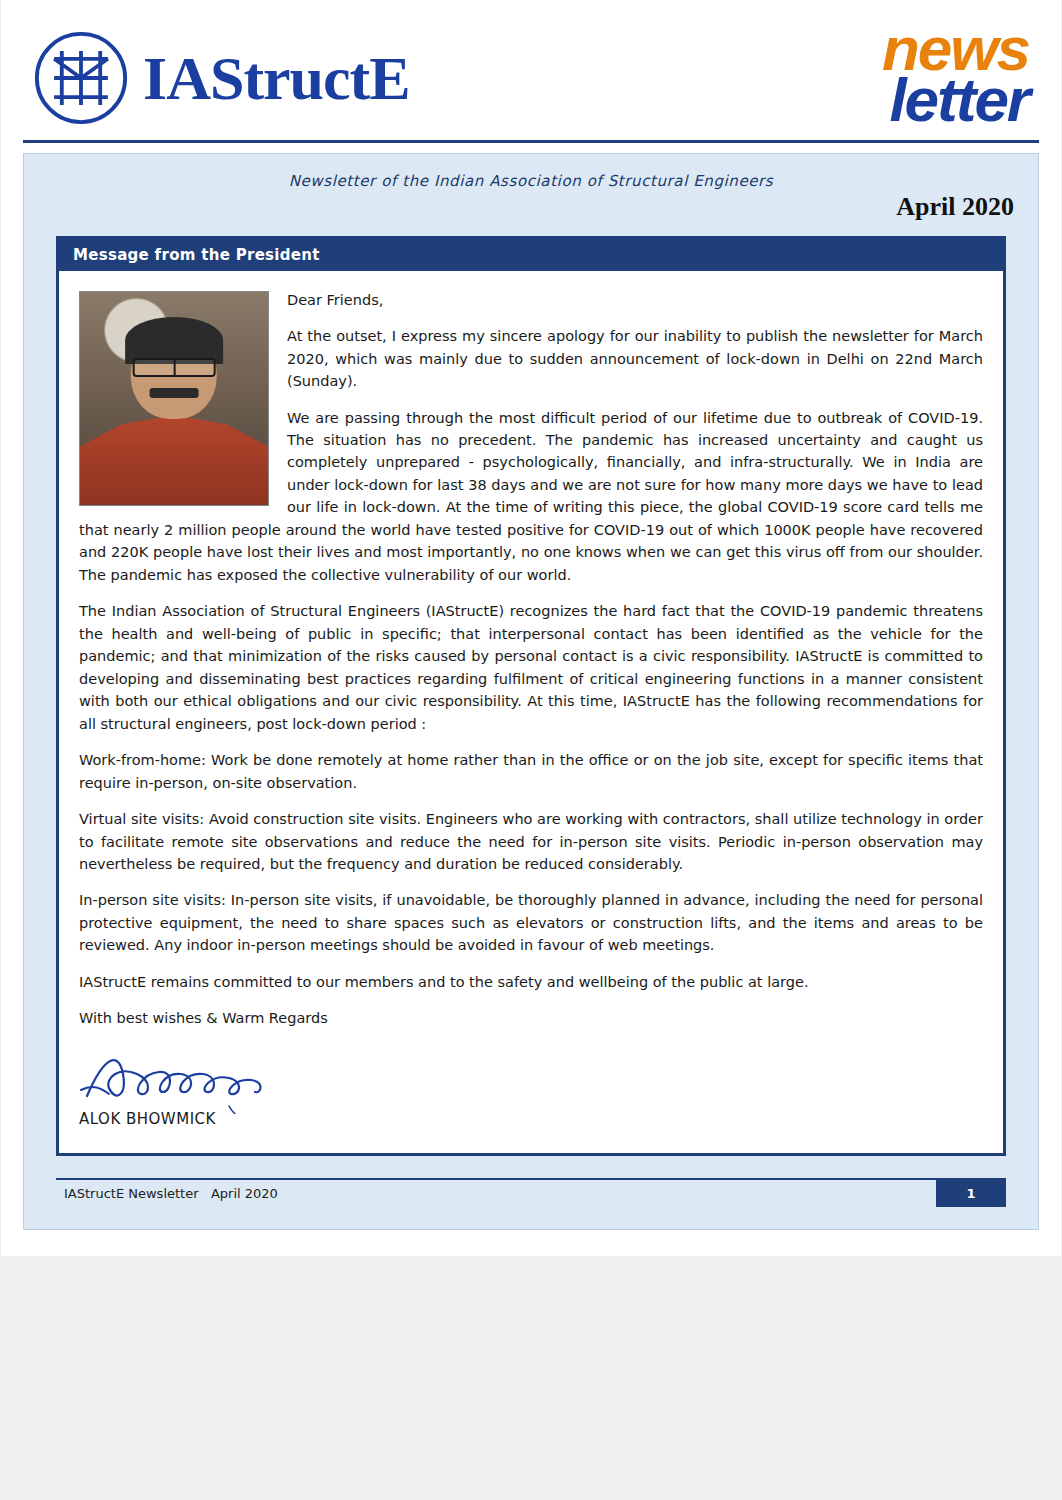IAStructE
news letter
Newsletter of the Indian Association of Structural Engineers
April 2020
Message from the President
Dear Friends,
At the outset, I express my sincere apology for our inability to publish the newsletter for March 2020, which was mainly due to sudden announcement of lock-down in Delhi on 22nd March (Sunday).
We are passing through the most difficult period of our lifetime due to outbreak of COVID-19. The situation has no precedent. The pandemic has increased uncertainty and caught us completely unprepared - psychologically, financially, and infra-structurally. We in India are under lock-down for last 38 days and we are not sure for how many more days we have to lead our life in lock-down. At the time of writing this piece, the global COVID-19 score card tells me that nearly 2 million people around the world have tested positive for COVID-19 out of which 1000K people have recovered and 220K people have lost their lives and most importantly, no one knows when we can get this virus off from our shoulder. The pandemic has exposed the collective vulnerability of our world.
The Indian Association of Structural Engineers (IAStructE) recognizes the hard fact that the COVID-19 pandemic threatens the health and well-being of public in specific; that interpersonal contact has been identified as the vehicle for the pandemic; and that minimization of the risks caused by personal contact is a civic responsibility. IAStructE is committed to developing and disseminating best practices regarding fulfilment of critical engineering functions in a manner consistent with both our ethical obligations and our civic responsibility. At this time, IAStructE has the following recommendations for all structural engineers, post lock-down period :
Work-from-home: Work be done remotely at home rather than in the office or on the job site, except for specific items that require in-person, on-site observation.
Virtual site visits: Avoid construction site visits. Engineers who are working with contractors, shall utilize technology in order to facilitate remote site observations and reduce the need for in-person site visits. Periodic in-person observation may nevertheless be required, but the frequency and duration be reduced considerably.
In-person site visits: In-person site visits, if unavoidable, be thoroughly planned in advance, including the need for personal protective equipment, the need to share spaces such as elevators or construction lifts, and the items and areas to be reviewed. Any indoor in-person meetings should be avoided in favour of web meetings.
IAStructE remains committed to our members and to the safety and wellbeing of the public at large.
With best wishes & Warm Regards
ALOK BHOWMICK
IAStructE Newsletter April 2020
1